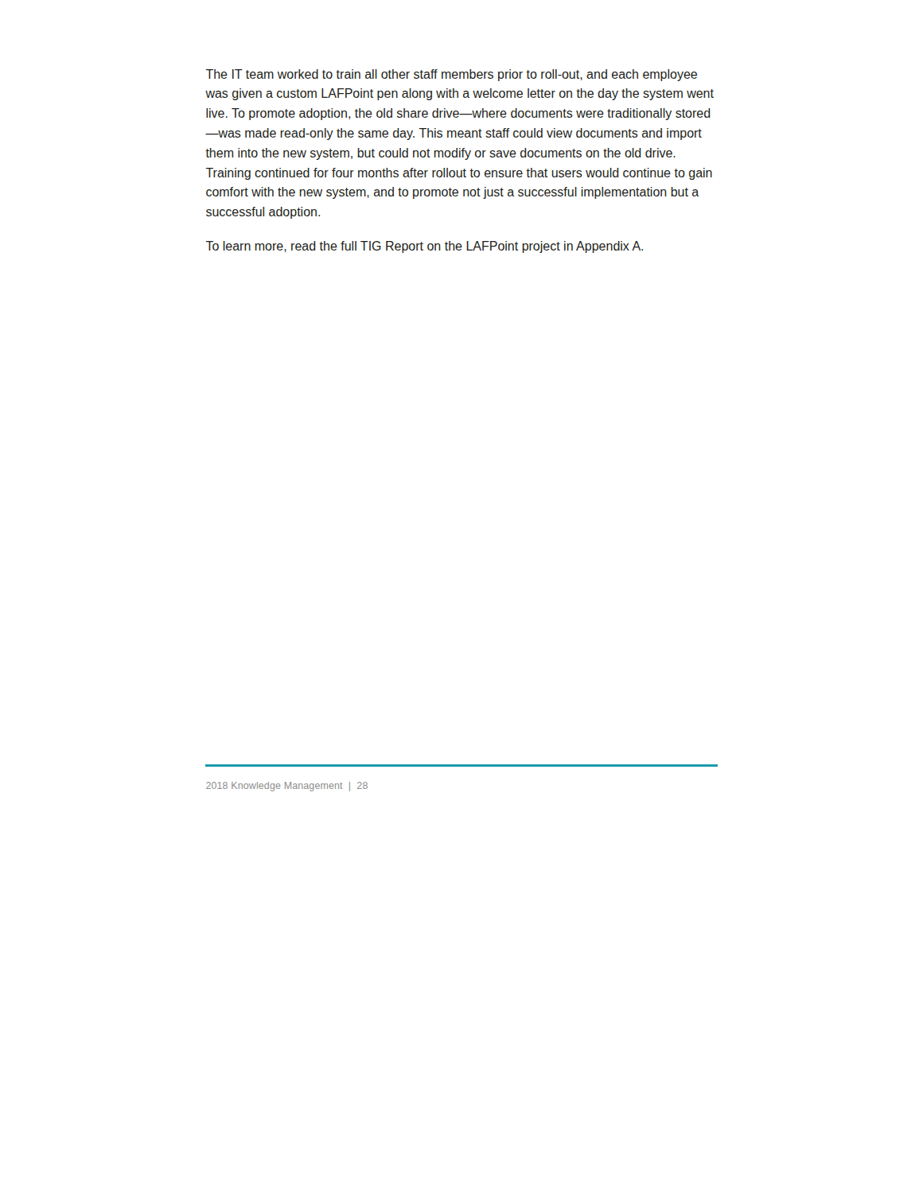The IT team worked to train all other staff members prior to roll-out, and each employee was given a custom LAFPoint pen along with a welcome letter on the day the system went live. To promote adoption, the old share drive—where documents were traditionally stored—was made read-only the same day. This meant staff could view documents and import them into the new system, but could not modify or save documents on the old drive. Training continued for four months after rollout to ensure that users would continue to gain comfort with the new system, and to promote not just a successful implementation but a successful adoption.
To learn more, read the full TIG Report on the LAFPoint project in Appendix A.
2018 Knowledge Management | 28